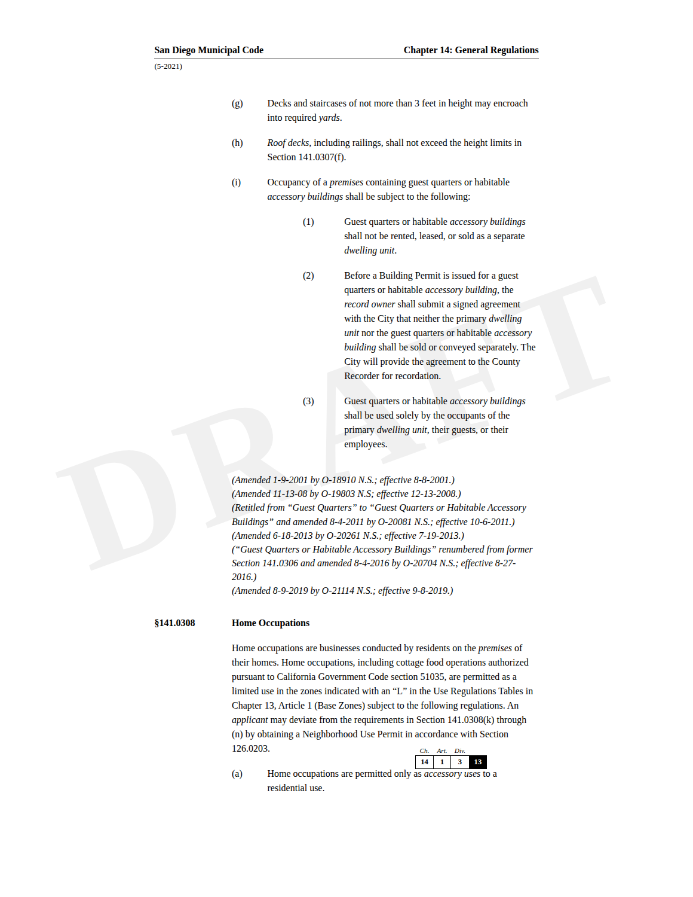DRAFT
San Diego Municipal Code Chapter 14: General Regulations
(5-2021)
(g)
Decks and staircases of not more than 3 feet in height may encroach into required yards.
(h)
Roof decks, including railings, shall not exceed the height limits in Section 141.0307(f).
(i)
Occupancy of a premises containing guest quarters or habitable accessory buildings shall be subject to the following:
(1)
Guest quarters or habitable accessory buildings shall not be rented, leased, or sold as a separate dwelling unit.
(2)
Before a Building Permit is issued for a guest quarters or habitable accessory building, the record owner shall submit a signed agreement with the City that neither the primary dwelling unit nor the guest quarters or habitable accessory building shall be sold or conveyed separately. The City will provide the agreement to the County Recorder for recordation.
(3)
Guest quarters or habitable accessory buildings shall be used solely by the occupants of the primary dwelling unit, their guests, or their employees.
(Amended 1-9-2001 by O-18910 N.S.; effective 8-8-2001.)
(Amended 11-13-08 by O-19803 N.S; effective 12-13-2008.)
(Retitled from “Guest Quarters” to “Guest Quarters or Habitable Accessory Buildings” and amended 8-4-2011 by O-20081 N.S.; effective 10-6-2011.)
(Amended 6-18-2013 by O-20261 N.S.; effective 7-19-2013.)
(“Guest Quarters or Habitable Accessory Buildings” renumbered from former Section 141.0306 and amended 8-4-2016 by O-20704 N.S.; effective 8-27-2016.)
(Amended 8-9-2019 by O-21114 N.S.; effective 9-8-2019.)
§141.0308
Home Occupations
Home occupations are businesses conducted by residents on the premises of their homes. Home occupations, including cottage food operations authorized pursuant to California Government Code section 51035, are permitted as a limited use in the zones indicated with an “L” in the Use Regulations Tables in Chapter 13, Article 1 (Base Zones) subject to the following regulations. An applicant may deviate from the requirements in Section 141.0308(k) through (n) by obtaining a Neighborhood Use Permit in accordance with Section 126.0203.
(a)
Home occupations are permitted only as accessory uses to a residential use.
| Ch. | Art. | Div. | |
| 14 | 1 | 3 | 13 |